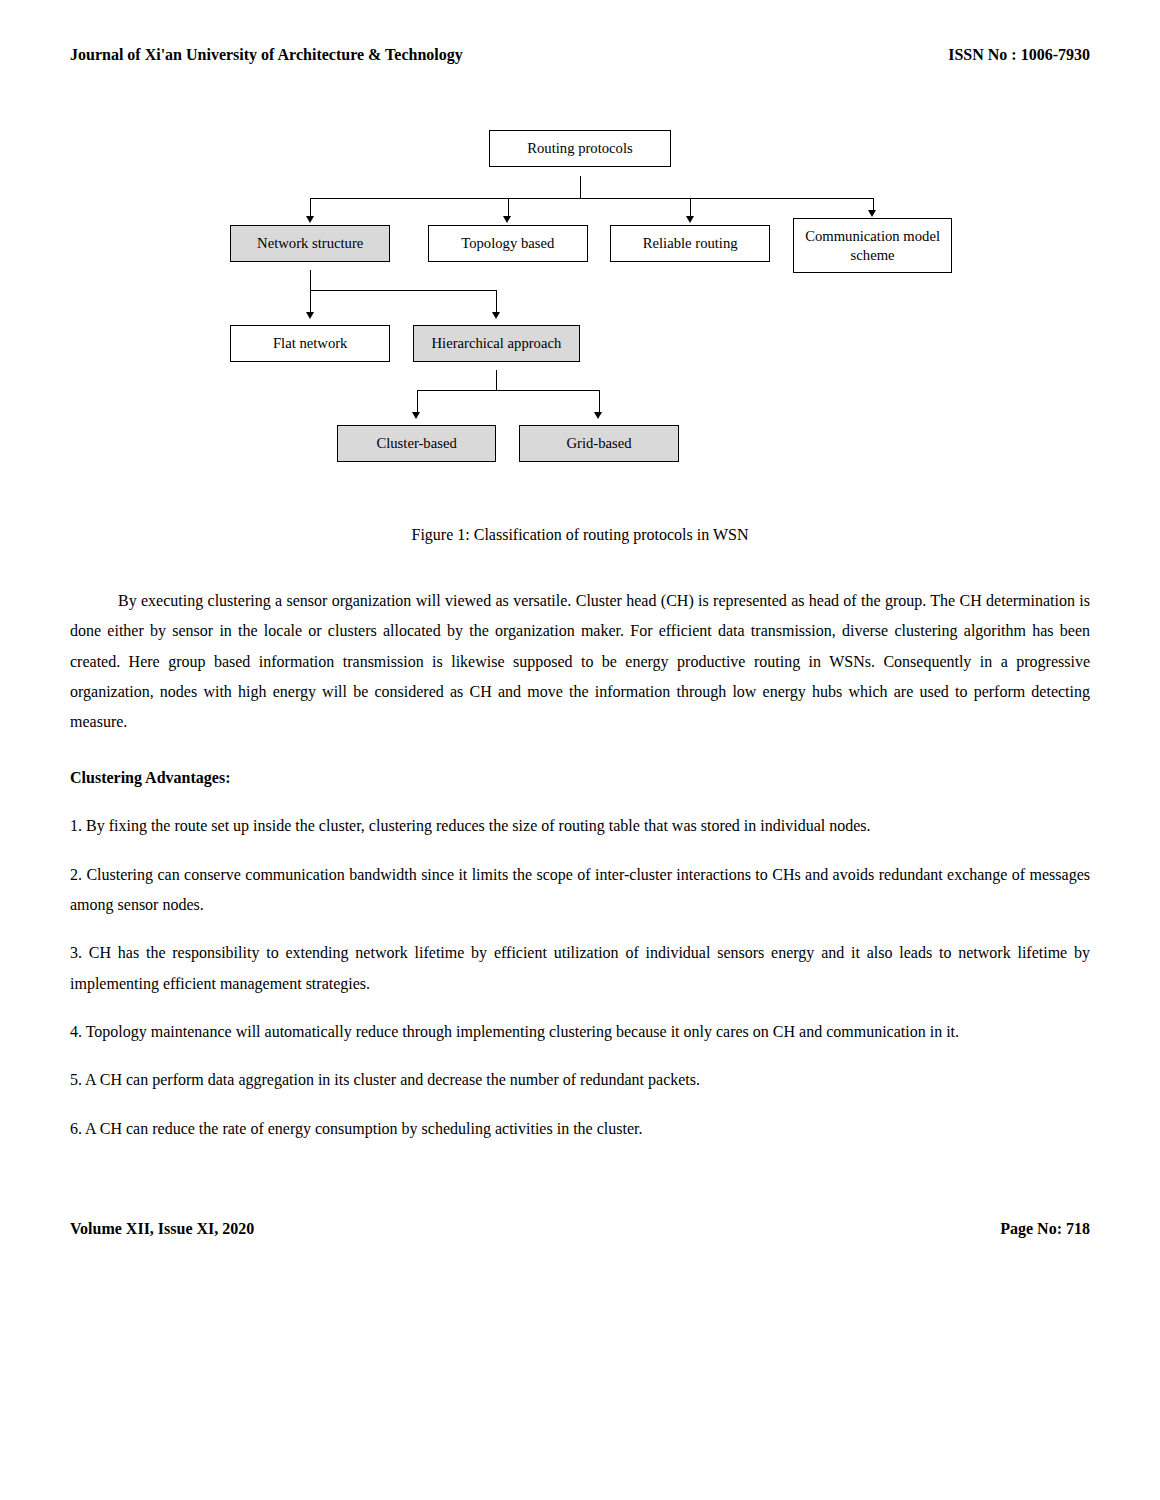Journal of Xi'an University of Architecture & Technology
ISSN No : 1006-7930
Routing protocols
Network structure
Topology based
Reliable routing
Communication model
scheme
Flat network
Hierarchical approach
Cluster-based
Grid-based
Figure 1: Classification of routing protocols in WSN
By executing clustering a sensor organization will viewed as versatile. Cluster head (CH) is represented as head of the group. The CH determination is done either by sensor in the locale or clusters allocated by the organization maker. For efficient data transmission, diverse clustering algorithm has been created. Here group based information transmission is likewise supposed to be energy productive routing in WSNs. Consequently in a progressive organization, nodes with high energy will be considered as CH and move the information through low energy hubs which are used to perform detecting measure.
Clustering Advantages:
1. By fixing the route set up inside the cluster, clustering reduces the size of routing table that was stored in individual nodes.
2. Clustering can conserve communication bandwidth since it limits the scope of inter-cluster interactions to CHs and avoids redundant exchange of messages among sensor nodes.
3. CH has the responsibility to extending network lifetime by efficient utilization of individual sensors energy and it also leads to network lifetime by implementing efficient management strategies.
4. Topology maintenance will automatically reduce through implementing clustering because it only cares on CH and communication in it.
5. A CH can perform data aggregation in its cluster and decrease the number of redundant packets.
6. A CH can reduce the rate of energy consumption by scheduling activities in the cluster.
Volume XII, Issue XI, 2020
Page No: 718